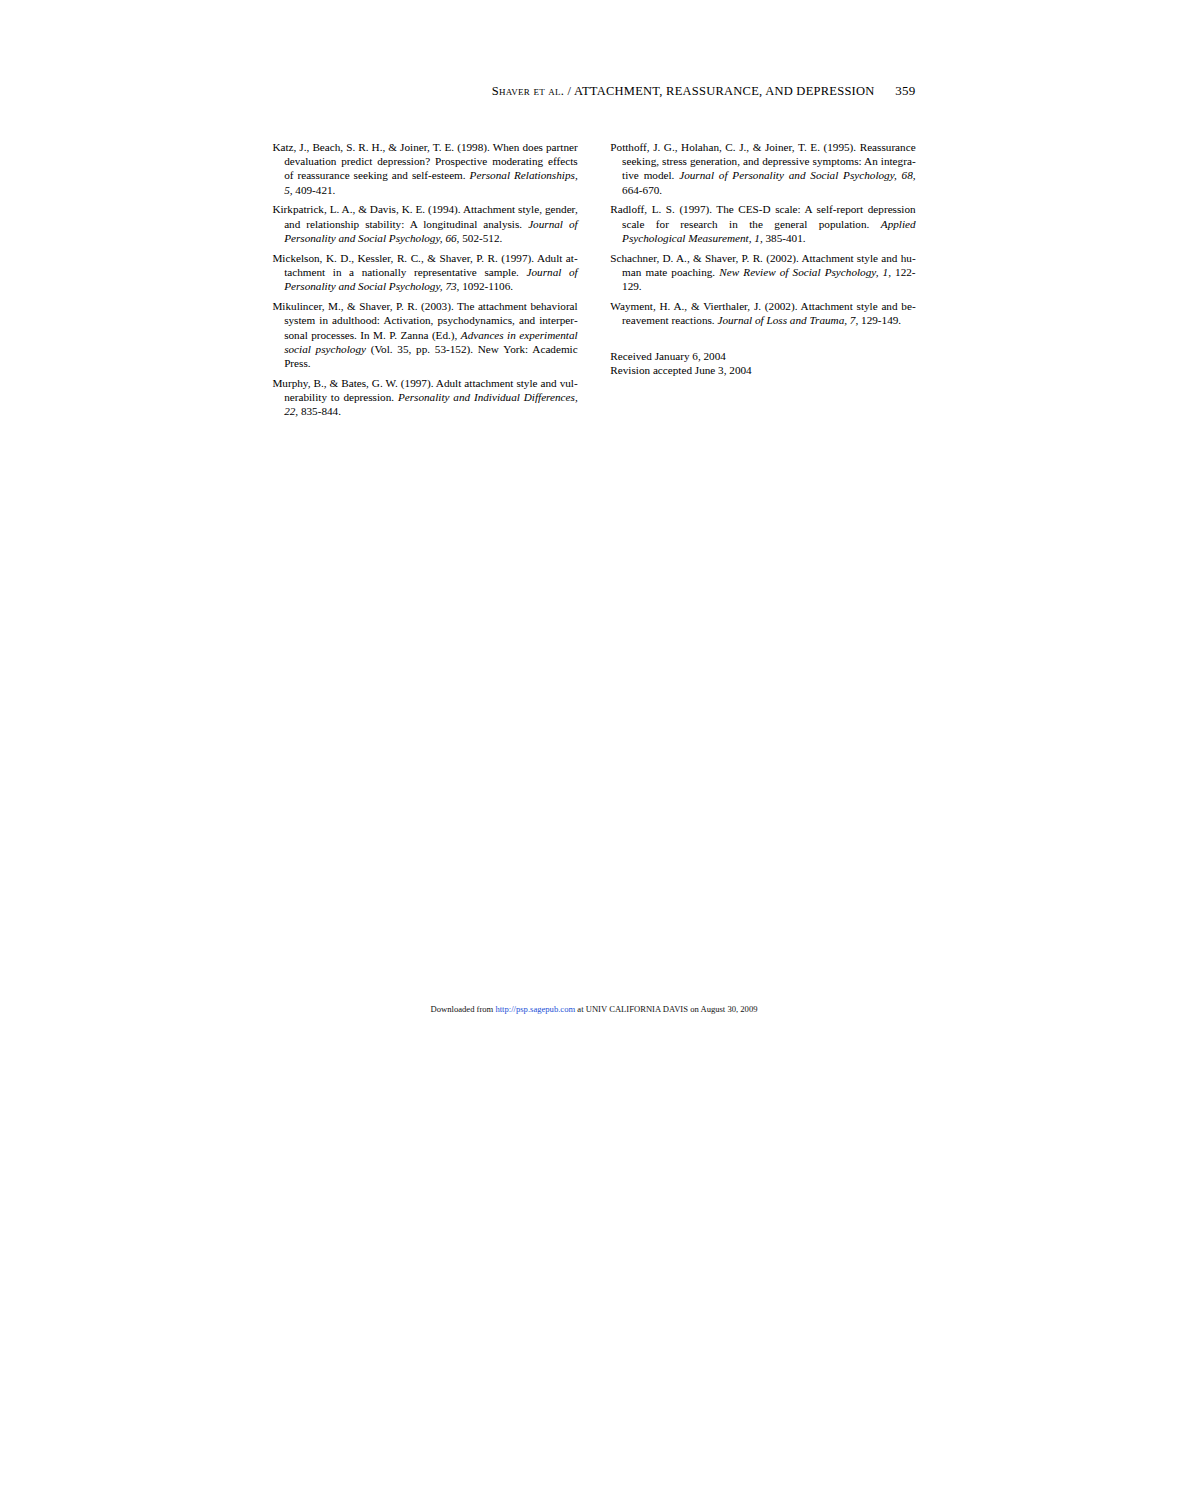Shaver et al. / ATTACHMENT, REASSURANCE, AND DEPRESSION359
Katz, J., Beach, S. R. H., & Joiner, T. E. (1998). When does partner devaluation predict depression? Prospective moderating effects of reassurance seeking and self-esteem. Personal Relationships, 5, 409-421.
Kirkpatrick, L. A., & Davis, K. E. (1994). Attachment style, gender, and relationship stability: A longitudinal analysis. Journal of Personality and Social Psychology, 66, 502-512.
Mickelson, K. D., Kessler, R. C., & Shaver, P. R. (1997). Adult attachment in a nationally representative sample. Journal of Personality and Social Psychology, 73, 1092-1106.
Mikulincer, M., & Shaver, P. R. (2003). The attachment behavioral system in adulthood: Activation, psychodynamics, and interpersonal processes. In M. P. Zanna (Ed.), Advances in experimental social psychology (Vol. 35, pp. 53-152). New York: Academic Press.
Murphy, B., & Bates, G. W. (1997). Adult attachment style and vulnerability to depression. Personality and Individual Differences, 22, 835-844.
Potthoff, J. G., Holahan, C. J., & Joiner, T. E. (1995). Reassurance seeking, stress generation, and depressive symptoms: An integrative model. Journal of Personality and Social Psychology, 68, 664-670.
Radloff, L. S. (1997). The CES-D scale: A self-report depression scale for research in the general population. Applied Psychological Measurement, 1, 385-401.
Schachner, D. A., & Shaver, P. R. (2002). Attachment style and human mate poaching. New Review of Social Psychology, 1, 122-129.
Wayment, H. A., & Vierthaler, J. (2002). Attachment style and bereavement reactions. Journal of Loss and Trauma, 7, 129-149.
Received January 6, 2004
Revision accepted June 3, 2004
Downloaded from http://psp.sagepub.com at UNIV CALIFORNIA DAVIS on August 30, 2009